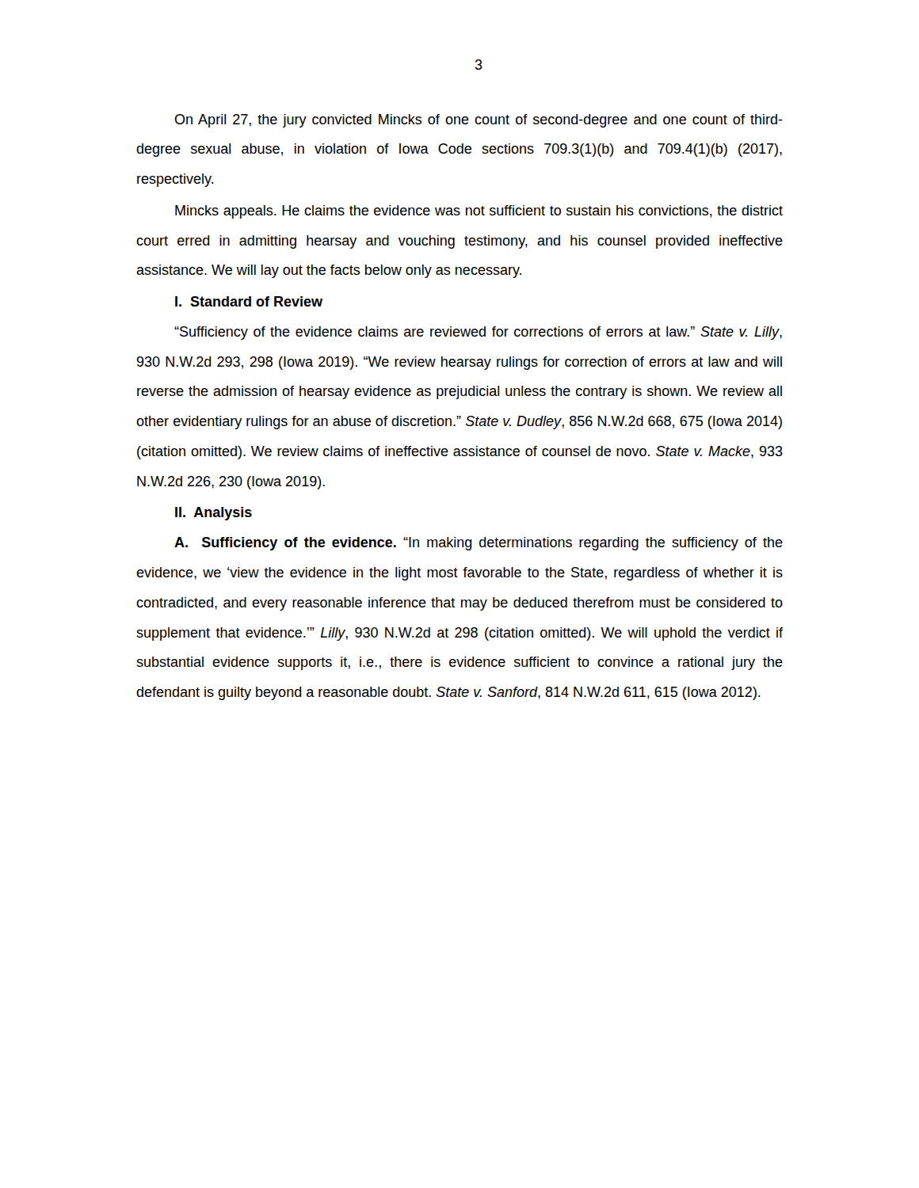3
On April 27, the jury convicted Mincks of one count of second-degree and one count of third-degree sexual abuse, in violation of Iowa Code sections 709.3(1)(b) and 709.4(1)(b) (2017), respectively.
Mincks appeals. He claims the evidence was not sufficient to sustain his convictions, the district court erred in admitting hearsay and vouching testimony, and his counsel provided ineffective assistance. We will lay out the facts below only as necessary.
I. Standard of Review
“Sufficiency of the evidence claims are reviewed for corrections of errors at law.” State v. Lilly, 930 N.W.2d 293, 298 (Iowa 2019). “We review hearsay rulings for correction of errors at law and will reverse the admission of hearsay evidence as prejudicial unless the contrary is shown. We review all other evidentiary rulings for an abuse of discretion.” State v. Dudley, 856 N.W.2d 668, 675 (Iowa 2014) (citation omitted). We review claims of ineffective assistance of counsel de novo. State v. Macke, 933 N.W.2d 226, 230 (Iowa 2019).
II. Analysis
A. Sufficiency of the evidence. “In making determinations regarding the sufficiency of the evidence, we ‘view the evidence in the light most favorable to the State, regardless of whether it is contradicted, and every reasonable inference that may be deduced therefrom must be considered to supplement that evidence.’” Lilly, 930 N.W.2d at 298 (citation omitted). We will uphold the verdict if substantial evidence supports it, i.e., there is evidence sufficient to convince a rational jury the defendant is guilty beyond a reasonable doubt. State v. Sanford, 814 N.W.2d 611, 615 (Iowa 2012).